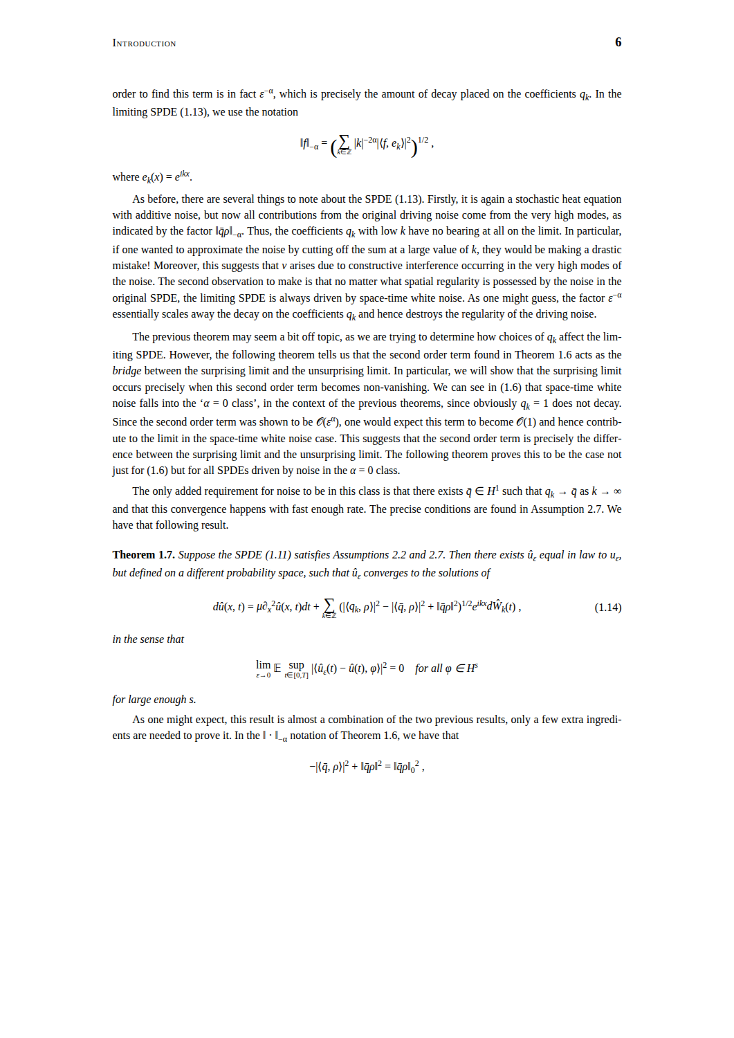Introduction 6
order to find this term is in fact ε−α, which is precisely the amount of decay placed on the coefficients qk. In the limiting SPDE (1.13), we use the notation
‖f‖−α = (∑k∈ℤ |k|−2α|⟨f, ek⟩|2) 1/2 ,
where ek(x) = eikx.
As before, there are several things to note about the SPDE (1.13). Firstly, it is again a stochastic heat equation with additive noise, but now all contributions from the original driving noise come from the very high modes, as indicated by the factor ‖q̄ρ‖−α. Thus, the coefficients qk with low k have no bearing at all on the limit. In particular, if one wanted to approximate the noise by cutting off the sum at a large value of k, they would be making a drastic mistake! Moreover, this suggests that v arises due to constructive interference occurring in the very high modes of the noise. The second observation to make is that no matter what spatial regularity is possessed by the noise in the original SPDE, the limiting SPDE is always driven by space-time white noise. As one might guess, the factor ε−α essentially scales away the decay on the coefficients qk and hence destroys the regularity of the driving noise.
The previous theorem may seem a bit off topic, as we are trying to determine how choices of qk affect the limiting SPDE. However, the following theorem tells us that the second order term found in Theorem 1.6 acts as the bridge between the surprising limit and the unsurprising limit. In particular, we will show that the surprising limit occurs precisely when this second order term becomes non-vanishing. We can see in (1.6) that space-time white noise falls into the ‘α = 0 class’, in the context of the previous theorems, since obviously qk = 1 does not decay. Since the second order term was shown to be 𝒪(εα), one would expect this term to become 𝒪(1) and hence contribute to the limit in the space-time white noise case. This suggests that the second order term is precisely the difference between the surprising limit and the unsurprising limit. The following theorem proves this to be the case not just for (1.6) but for all SPDEs driven by noise in the α = 0 class.
The only added requirement for noise to be in this class is that there exists q̄ ∈ H 1 such that qk → q̄ as k → ∞ and that this convergence happens with fast enough rate. The precise conditions are found in Assumption 2.7. We have that following result.
Theorem 1.7. Suppose the SPDE (1.11) satisfies Assumptions 2.2 and 2.7. Then there exists ûε equal in law to uε, but defined on a different probability space, such that ûε converges to the solutions of
dû(x, t) = μ∂x 2 û(x, t)dt + ∑k∈ℤ (|⟨qk, ρ⟩|2 − |⟨q̄, ρ⟩|2 + ‖q̄ρ‖2)1/2 eikx dŴk(t) , (1.14)
in the sense that
lim ε→0 𝔼 sup t∈[0,T] |⟨ûε(t) − û(t), φ⟩|2 = 0 for all φ ∈ Hs
for large enough s.
As one might expect, this result is almost a combination of the two previous results, only a few extra ingredients are needed to prove it. In the ‖ · ‖−α notation of Theorem 1.6, we have that
−|⟨q̄, ρ⟩|2 + ‖q̄ρ‖2 = ‖q̄ρ‖02 ,